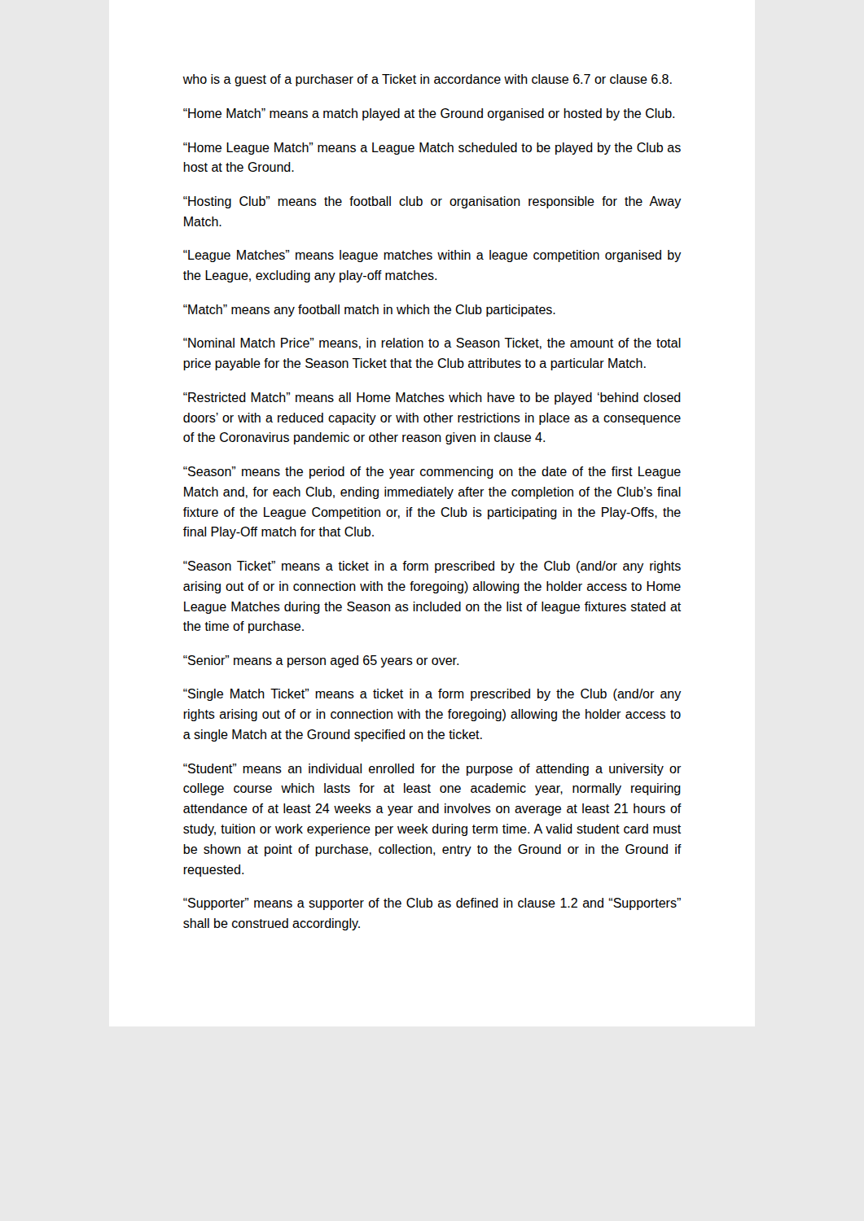who is a guest of a purchaser of a Ticket in accordance with clause 6.7 or clause 6.8.
“Home Match” means a match played at the Ground organised or hosted by the Club.
“Home League Match” means a League Match scheduled to be played by the Club as host at the Ground.
“Hosting Club” means the football club or organisation responsible for the Away Match.
“League Matches” means league matches within a league competition organised by the League, excluding any play-off matches.
“Match” means any football match in which the Club participates.
“Nominal Match Price” means, in relation to a Season Ticket, the amount of the total price payable for the Season Ticket that the Club attributes to a particular Match.
“Restricted Match” means all Home Matches which have to be played ‘behind closed doors’ or with a reduced capacity or with other restrictions in place as a consequence of the Coronavirus pandemic or other reason given in clause 4.
“Season” means the period of the year commencing on the date of the first League Match and, for each Club, ending immediately after the completion of the Club’s final fixture of the League Competition or, if the Club is participating in the Play-Offs, the final Play-Off match for that Club.
“Season Ticket” means a ticket in a form prescribed by the Club (and/or any rights arising out of or in connection with the foregoing) allowing the holder access to Home League Matches during the Season as included on the list of league fixtures stated at the time of purchase.
“Senior” means a person aged 65 years or over.
“Single Match Ticket” means a ticket in a form prescribed by the Club (and/or any rights arising out of or in connection with the foregoing) allowing the holder access to a single Match at the Ground specified on the ticket.
“Student” means an individual enrolled for the purpose of attending a university or college course which lasts for at least one academic year, normally requiring attendance of at least 24 weeks a year and involves on average at least 21 hours of study, tuition or work experience per week during term time. A valid student card must be shown at point of purchase, collection, entry to the Ground or in the Ground if requested.
“Supporter” means a supporter of the Club as defined in clause 1.2 and “Supporters” shall be construed accordingly.